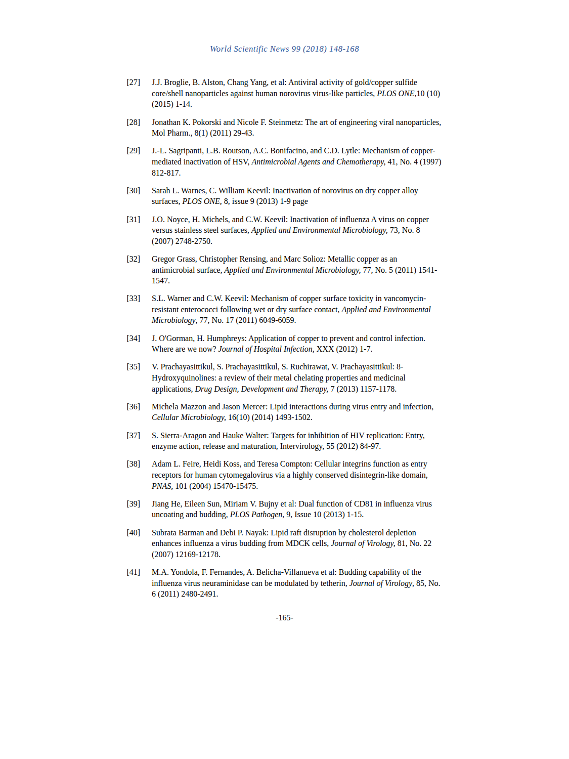World Scientific News 99 (2018) 148-168
[27] J.J. Broglie, B. Alston, Chang Yang, et al: Antiviral activity of gold/copper sulfide core/shell nanoparticles against human norovirus virus-like particles, PLOS ONE,10 (10) (2015) 1-14.
[28] Jonathan K. Pokorski and Nicole F. Steinmetz: The art of engineering viral nanoparticles, Mol Pharm., 8(1) (2011) 29-43.
[29] J.-L. Sagripanti, L.B. Routson, A.C. Bonifacino, and C.D. Lytle: Mechanism of copper-mediated inactivation of HSV, Antimicrobial Agents and Chemotherapy, 41, No. 4 (1997) 812-817.
[30] Sarah L. Warnes, C. William Keevil: Inactivation of norovirus on dry copper alloy surfaces, PLOS ONE, 8, issue 9 (2013) 1-9 page
[31] J.O. Noyce, H. Michels, and C.W. Keevil: Inactivation of influenza A virus on copper versus stainless steel surfaces, Applied and Environmental Microbiology, 73, No. 8 (2007) 2748-2750.
[32] Gregor Grass, Christopher Rensing, and Marc Solioz: Metallic copper as an antimicrobial surface, Applied and Environmental Microbiology, 77, No. 5 (2011) 1541-1547.
[33] S.L. Warner and C.W. Keevil: Mechanism of copper surface toxicity in vancomycin-resistant enterococci following wet or dry surface contact, Applied and Environmental Microbiology, 77, No. 17 (2011) 6049-6059.
[34] J. O'Gorman, H. Humphreys: Application of copper to prevent and control infection. Where are we now? Journal of Hospital Infection, XXX (2012) 1-7.
[35] V. Prachayasittikul, S. Prachayasittikul, S. Ruchirawat, V. Prachayasittikul: 8-Hydroxyquinolines: a review of their metal chelating properties and medicinal applications, Drug Design, Development and Therapy, 7 (2013) 1157-1178.
[36] Michela Mazzon and Jason Mercer: Lipid interactions during virus entry and infection, Cellular Microbiology, 16(10) (2014) 1493-1502.
[37] S. Sierra-Aragon and Hauke Walter: Targets for inhibition of HIV replication: Entry, enzyme action, release and maturation, Intervirology, 55 (2012) 84-97.
[38] Adam L. Feire, Heidi Koss, and Teresa Compton: Cellular integrins function as entry receptors for human cytomegalovirus via a highly conserved disintegrin-like domain, PNAS, 101 (2004) 15470-15475.
[39] Jiang He, Eileen Sun, Miriam V. Bujny et al: Dual function of CD81 in influenza virus uncoating and budding, PLOS Pathogen, 9, Issue 10 (2013) 1-15.
[40] Subrata Barman and Debi P. Nayak: Lipid raft disruption by cholesterol depletion enhances influenza a virus budding from MDCK cells, Journal of Virology, 81, No. 22 (2007) 12169-12178.
[41] M.A. Yondola, F. Fernandes, A. Belicha-Villanueva et al: Budding capability of the influenza virus neuraminidase can be modulated by tetherin, Journal of Virology, 85, No. 6 (2011) 2480-2491.
-165-